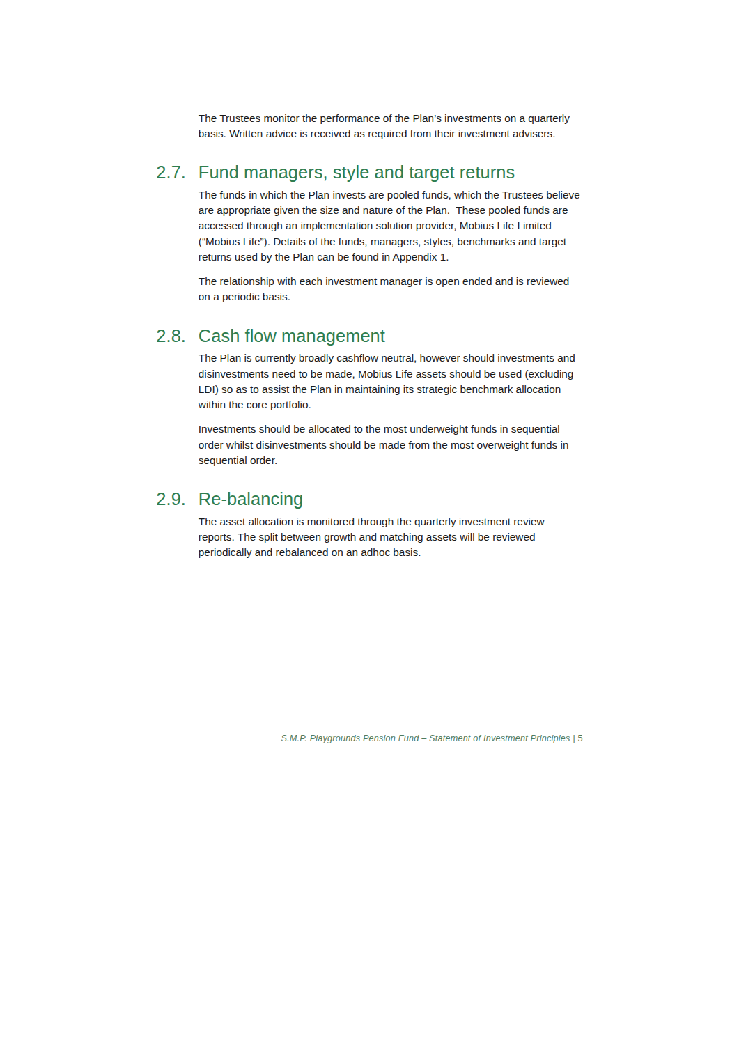The Trustees monitor the performance of the Plan’s investments on a quarterly basis. Written advice is received as required from their investment advisers.
2.7. Fund managers, style and target returns
The funds in which the Plan invests are pooled funds, which the Trustees believe are appropriate given the size and nature of the Plan. These pooled funds are accessed through an implementation solution provider, Mobius Life Limited (“Mobius Life”). Details of the funds, managers, styles, benchmarks and target returns used by the Plan can be found in Appendix 1.
The relationship with each investment manager is open ended and is reviewed on a periodic basis.
2.8. Cash flow management
The Plan is currently broadly cashflow neutral, however should investments and disinvestments need to be made, Mobius Life assets should be used (excluding LDI) so as to assist the Plan in maintaining its strategic benchmark allocation within the core portfolio.
Investments should be allocated to the most underweight funds in sequential order whilst disinvestments should be made from the most overweight funds in sequential order.
2.9. Re-balancing
The asset allocation is monitored through the quarterly investment review reports. The split between growth and matching assets will be reviewed periodically and rebalanced on an adhoc basis.
S.M.P. Playgrounds Pension Fund – Statement of Investment Principles | 5